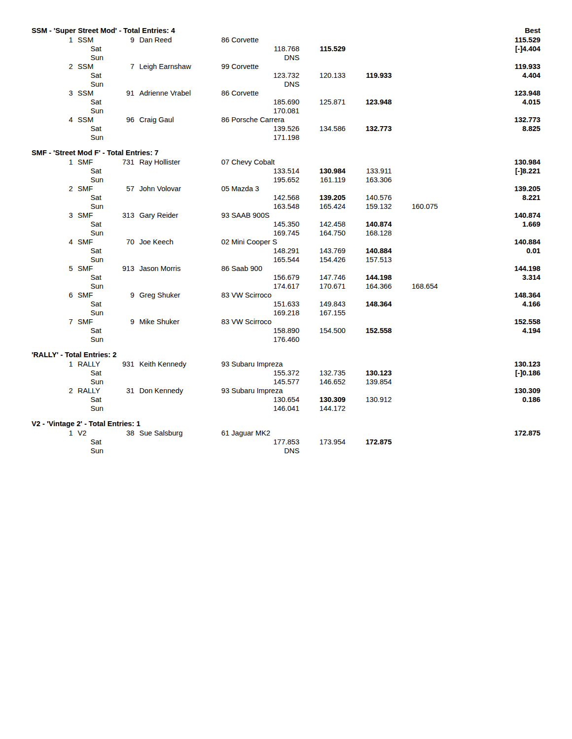| SSM - 'Super Street Mod' - Total Entries: 4 | | | | | Best |
| | 1 | SSM | 9 | Dan Reed | 86 Corvette | | | | | 115.529 |
| | | Sat | | | 118.768 | 115.529 | | | | [-]4.404 |
| | | Sun | | | DNS | | | | | |
| | 2 | SSM | 7 | Leigh Earnshaw | 99 Corvette | | | | | 119.933 |
| | | Sat | | | 123.732 | 120.133 | 119.933 | | | 4.404 |
| | | Sun | | | DNS | | | | | |
| | 3 | SSM | 91 | Adrienne Vrabel | 86 Corvette | | | | | 123.948 |
| | | Sat | | | 185.690 | 125.871 | 123.948 | | | 4.015 |
| | | Sun | | | 170.081 | | | | | |
| | 4 | SSM | 96 | Craig Gaul | 86 Porsche Carrera | | | | | 132.773 |
| | | Sat | | | 139.526 | 134.586 | 132.773 | | | 8.825 |
| | | Sun | | | 171.198 | | | | | |
| SMF - 'Street Mod F' - Total Entries: 7 | | | | | |
| | 1 | SMF | 731 | Ray Hollister | 07 Chevy Cobalt | | | | | 130.984 |
| | | Sat | | | 133.514 | 130.984 | 133.911 | | | [-]8.221 |
| | | Sun | | | 195.652 | 161.119 | 163.306 | | | |
| | 2 | SMF | 57 | John Volovar | 05 Mazda 3 | | | | | 139.205 |
| | | Sat | | | 142.568 | 139.205 | 140.576 | | | 8.221 |
| | | Sun | | | 163.548 | 165.424 | 159.132 | 160.075 | | |
| | 3 | SMF | 313 | Gary Reider | 93 SAAB 900S | | | | | 140.874 |
| | | Sat | | | 145.350 | 142.458 | 140.874 | | | 1.669 |
| | | Sun | | | 169.745 | 164.750 | 168.128 | | | |
| | 4 | SMF | 70 | Joe Keech | 02 Mini Cooper S | | | | | 140.884 |
| | | Sat | | | 148.291 | 143.769 | 140.884 | | | 0.01 |
| | | Sun | | | 165.544 | 154.426 | 157.513 | | | |
| | 5 | SMF | 913 | Jason Morris | 86 Saab 900 | | | | | 144.198 |
| | | Sat | | | 156.679 | 147.746 | 144.198 | | | 3.314 |
| | | Sun | | | 174.617 | 170.671 | 164.366 | 168.654 | | |
| | 6 | SMF | 9 | Greg Shuker | 83 VW Scirroco | | | | | 148.364 |
| | | Sat | | | 151.633 | 149.843 | 148.364 | | | 4.166 |
| | | Sun | | | 169.218 | 167.155 | | | | |
| | 7 | SMF | 9 | Mike Shuker | 83 VW Scirroco | | | | | 152.558 |
| | | Sat | | | 158.890 | 154.500 | 152.558 | | | 4.194 |
| | | Sun | | | 176.460 | | | | | |
| 'RALLY' - Total Entries: 2 | | | | | |
| | 1 | RALLY | 931 | Keith Kennedy | 93 Subaru Impreza | | | | | 130.123 |
| | | Sat | | | 155.372 | 132.735 | 130.123 | | | [-]0.186 |
| | | Sun | | | 145.577 | 146.652 | 139.854 | | | |
| | 2 | RALLY | 31 | Don Kennedy | 93 Subaru Impreza | | | | | 130.309 |
| | | Sat | | | 130.654 | 130.309 | 130.912 | | | 0.186 |
| | | Sun | | | 146.041 | 144.172 | | | | |
| V2 - 'Vintage 2' - Total Entries: 1 | | | | | |
| | 1 | V2 | 38 | Sue Salsburg | 61 Jaguar MK2 | | | | | 172.875 |
| | | Sat | | | 177.853 | 173.954 | 172.875 | | | |
| | | Sun | | | DNS | | | | | |